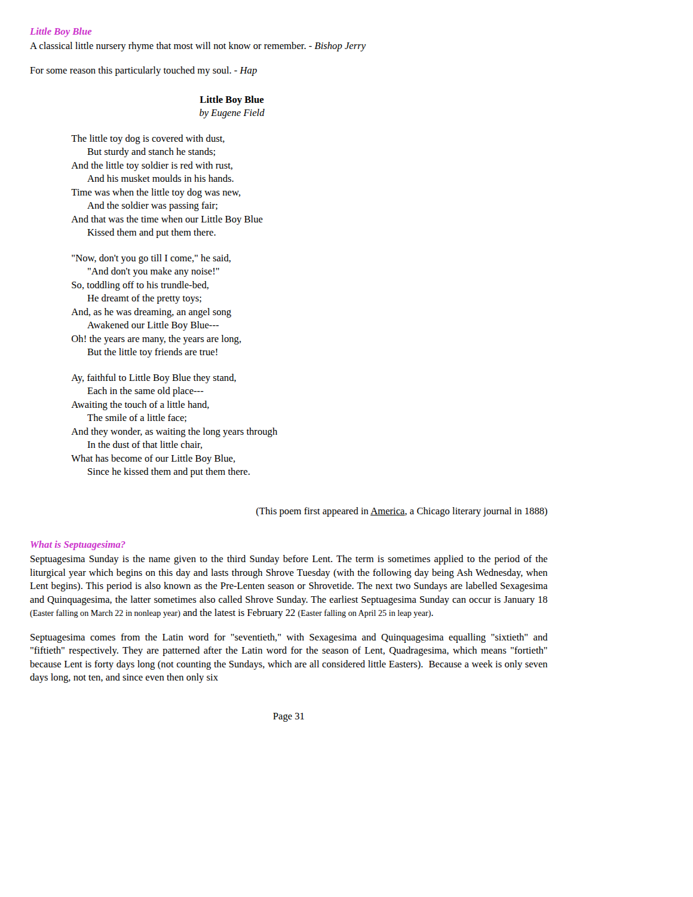Little Boy Blue
A classical little nursery rhyme that most will not know or remember. - Bishop Jerry
For some reason this particularly touched my soul. - Hap
Little Boy Blue
by Eugene Field
The little toy dog is covered with dust,
But sturdy and stanch he stands;
And the little toy soldier is red with rust,
And his musket moulds in his hands.
Time was when the little toy dog was new,
And the soldier was passing fair;
And that was the time when our Little Boy Blue
Kissed them and put them there.
"Now, don't you go till I come," he said,
"And don't you make any noise!"
So, toddling off to his trundle-bed,
He dreamt of the pretty toys;
And, as he was dreaming, an angel song
Awakened our Little Boy Blue---
Oh! the years are many, the years are long,
But the little toy friends are true!
Ay, faithful to Little Boy Blue they stand,
Each in the same old place---
Awaiting the touch of a little hand,
The smile of a little face;
And they wonder, as waiting the long years through
In the dust of that little chair,
What has become of our Little Boy Blue,
Since he kissed them and put them there.
(This poem first appeared in America, a Chicago literary journal in 1888)
What is Septuagesima?
Septuagesima Sunday is the name given to the third Sunday before Lent. The term is sometimes applied to the period of the liturgical year which begins on this day and lasts through Shrove Tuesday (with the following day being Ash Wednesday, when Lent begins). This period is also known as the Pre-Lenten season or Shrovetide. The next two Sundays are labelled Sexagesima and Quinquagesima, the latter sometimes also called Shrove Sunday. The earliest Septuagesima Sunday can occur is January 18 (Easter falling on March 22 in nonleap year) and the latest is February 22 (Easter falling on April 25 in leap year).
Septuagesima comes from the Latin word for "seventieth," with Sexagesima and Quinquagesima equalling "sixtieth" and "fiftieth" respectively. They are patterned after the Latin word for the season of Lent, Quadragesima, which means "fortieth" because Lent is forty days long (not counting the Sundays, which are all considered little Easters). Because a week is only seven days long, not ten, and since even then only six
Page 31